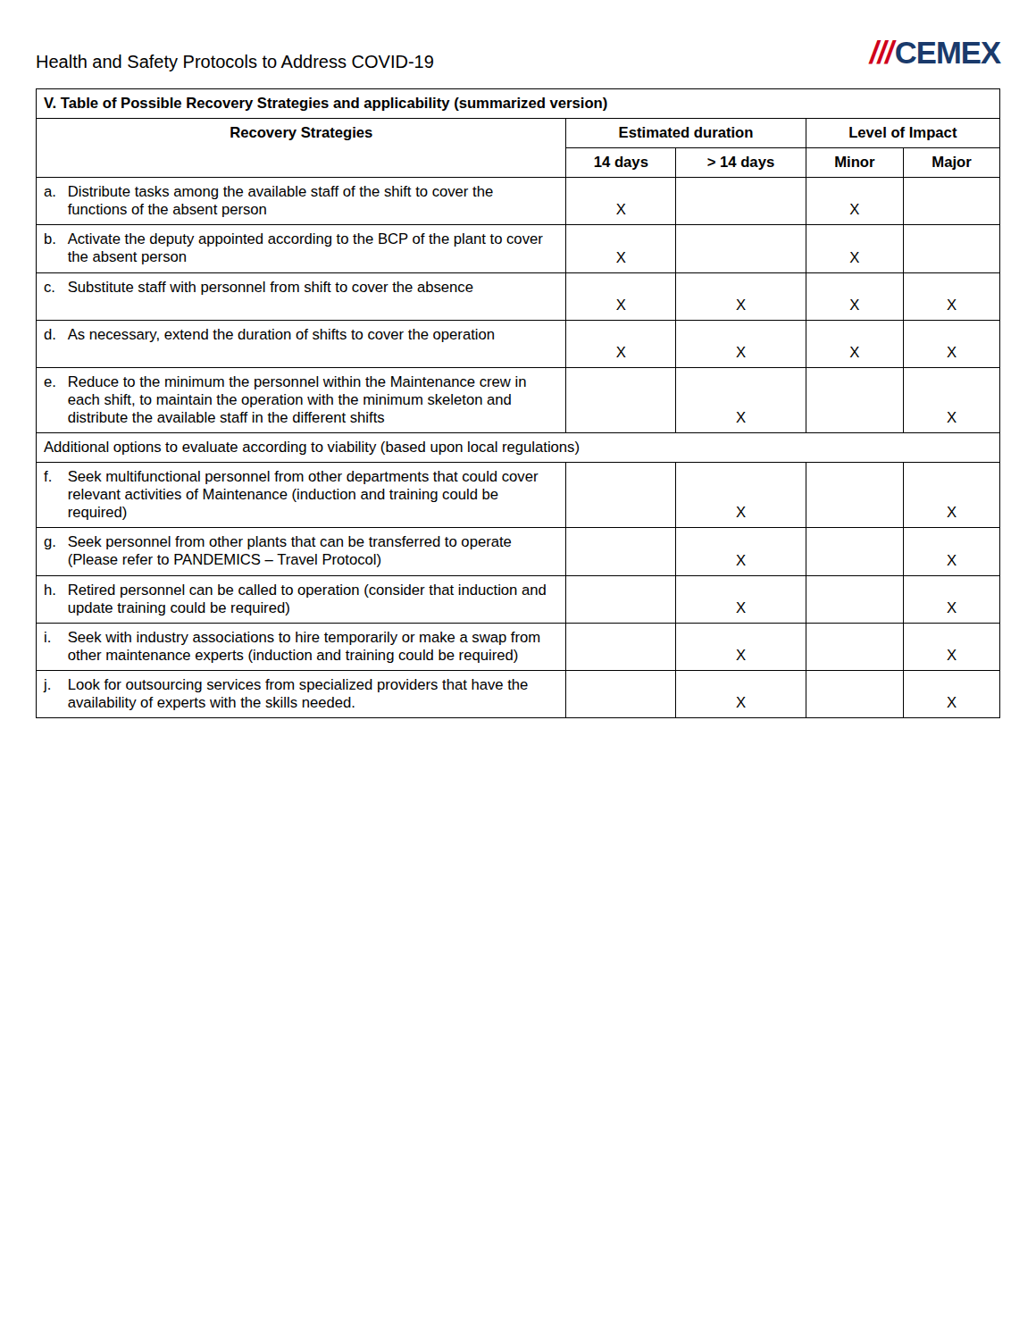Health and Safety Protocols to Address COVID-19
///CEMEX
V. Table of Possible Recovery Strategies and applicability (summarized version)
| Recovery Strategies | Estimated duration | Level of Impact |
| --- | --- | --- |
| 14 days | > 14 days | Minor | Major |
| a. Distribute tasks among the available staff of the shift to cover the functions of the absent person | X | | X | |
| b. Activate the deputy appointed according to the BCP of the plant to cover the absent person | X | | X | |
| c. Substitute staff with personnel from shift to cover the absence | X | X | X | X |
| d. As necessary, extend the duration of shifts to cover the operation | X | X | X | X |
| e. Reduce to the minimum the personnel within the Maintenance crew in each shift, to maintain the operation with the minimum skeleton and distribute the available staff in the different shifts | | X | | X |
| Additional options to evaluate according to viability (based upon local regulations) |
| f. Seek multifunctional personnel from other departments that could cover relevant activities of Maintenance (induction and training could be required) | | X | | X |
| g. Seek personnel from other plants that can be transferred to operate (Please refer to PANDEMICS – Travel Protocol) | | X | | X |
| h. Retired personnel can be called to operation (consider that induction and update training could be required) | | X | | X |
| i. Seek with industry associations to hire temporarily or make a swap from other maintenance experts (induction and training could be required) | | X | | X |
| j. Look for outsourcing services from specialized providers that have the availability of experts with the skills needed. | | X | | X |